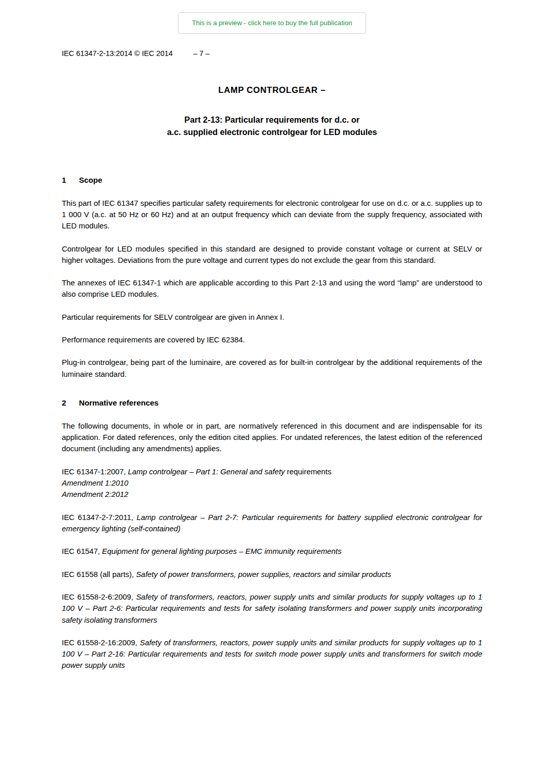This is a preview - click here to buy the full publication
IEC 61347-2-13:2014 © IEC 2014
– 7 –
LAMP CONTROLGEAR –
Part 2-13: Particular requirements for d.c. or
a.c. supplied electronic controlgear for LED modules
1 Scope
This part of IEC 61347 specifies particular safety requirements for electronic controlgear for use on d.c. or a.c. supplies up to 1 000 V (a.c. at 50 Hz or 60 Hz) and at an output frequency which can deviate from the supply frequency, associated with LED modules.
Controlgear for LED modules specified in this standard are designed to provide constant voltage or current at SELV or higher voltages. Deviations from the pure voltage and current types do not exclude the gear from this standard.
The annexes of IEC 61347-1 which are applicable according to this Part 2-13 and using the word “lamp” are understood to also comprise LED modules.
Particular requirements for SELV controlgear are given in Annex I.
Performance requirements are covered by IEC 62384.
Plug-in controlgear, being part of the luminaire, are covered as for built-in controlgear by the additional requirements of the luminaire standard.
2 Normative references
The following documents, in whole or in part, are normatively referenced in this document and are indispensable for its application. For dated references, only the edition cited applies. For undated references, the latest edition of the referenced document (including any amendments) applies.
IEC 61347-1:2007, Lamp controlgear – Part 1: General and safety requirements
Amendment 1:2010
Amendment 2:2012
IEC 61347-2-7:2011, Lamp controlgear – Part 2-7: Particular requirements for battery supplied electronic controlgear for emergency lighting (self-contained)
IEC 61547, Equipment for general lighting purposes – EMC immunity requirements
IEC 61558 (all parts), Safety of power transformers, power supplies, reactors and similar products
IEC 61558-2-6:2009, Safety of transformers, reactors, power supply units and similar products for supply voltages up to 1 100 V – Part 2-6: Particular requirements and tests for safety isolating transformers and power supply units incorporating safety isolating transformers
IEC 61558-2-16:2009, Safety of transformers, reactors, power supply units and similar products for supply voltages up to 1 100 V – Part 2-16: Particular requirements and tests for switch mode power supply units and transformers for switch mode power supply units